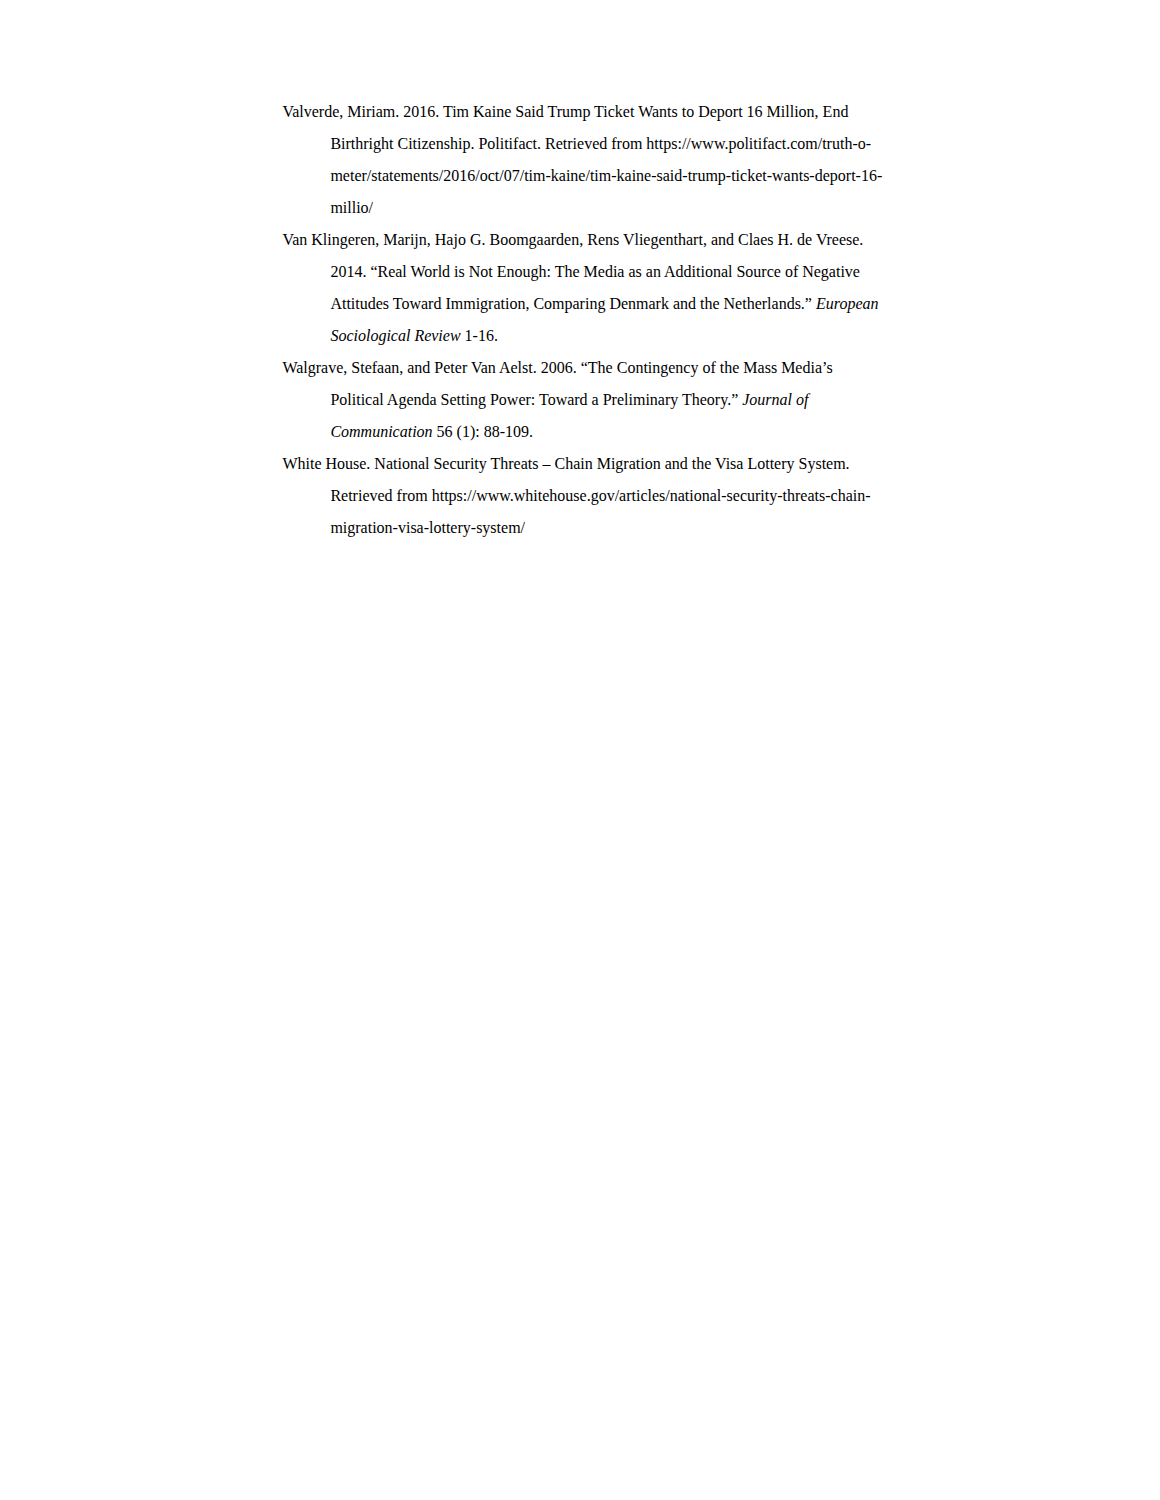Valverde, Miriam. 2016. Tim Kaine Said Trump Ticket Wants to Deport 16 Million, End Birthright Citizenship. Politifact. Retrieved from https://www.politifact.com/truth-o-meter/statements/2016/oct/07/tim-kaine/tim-kaine-said-trump-ticket-wants-deport-16-millio/
Van Klingeren, Marijn, Hajo G. Boomgaarden, Rens Vliegenthart, and Claes H. de Vreese. 2014. “Real World is Not Enough: The Media as an Additional Source of Negative Attitudes Toward Immigration, Comparing Denmark and the Netherlands.” European Sociological Review 1-16.
Walgrave, Stefaan, and Peter Van Aelst. 2006. “The Contingency of the Mass Media’s Political Agenda Setting Power: Toward a Preliminary Theory.” Journal of Communication 56 (1): 88-109.
White House. National Security Threats – Chain Migration and the Visa Lottery System. Retrieved from https://www.whitehouse.gov/articles/national-security-threats-chain-migration-visa-lottery-system/